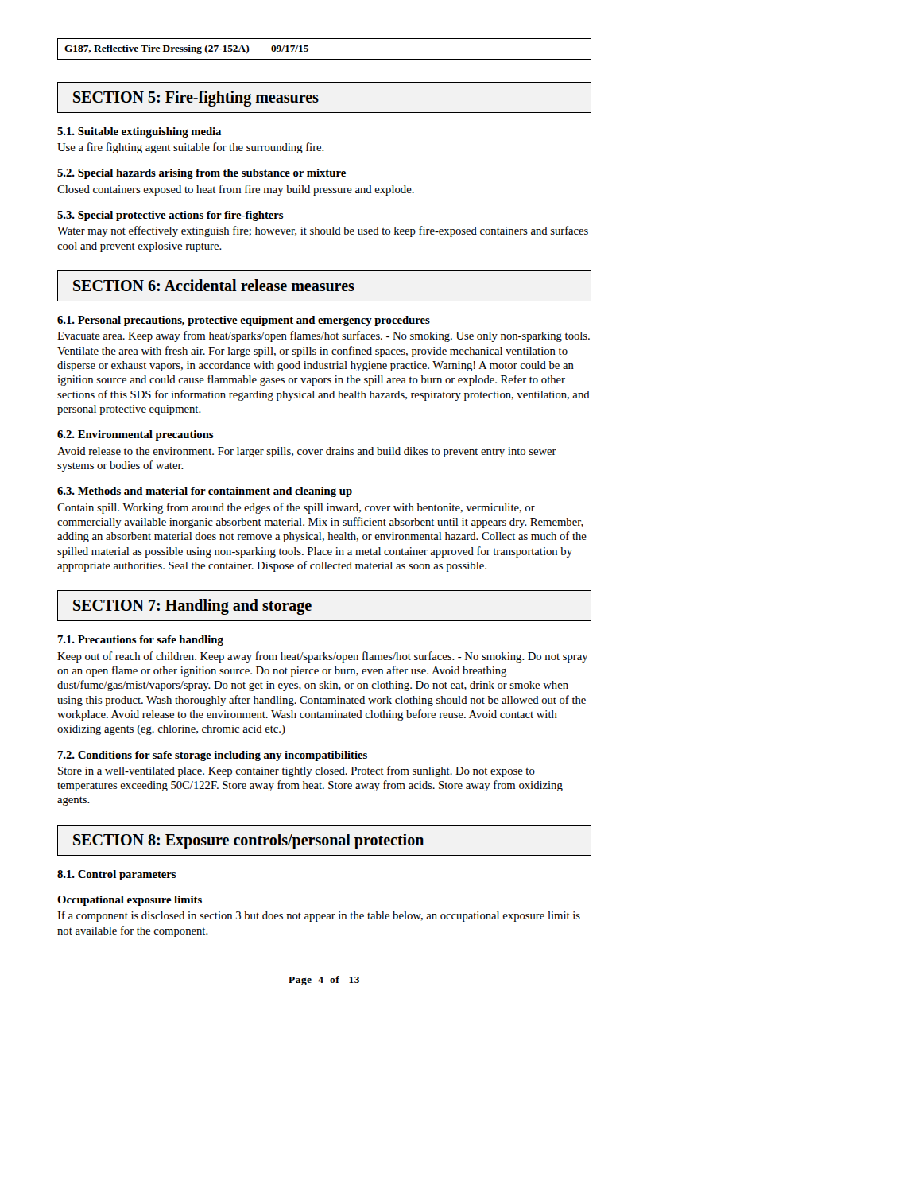G187, Reflective Tire Dressing (27-152A) 09/17/15
SECTION 5: Fire-fighting measures
5.1. Suitable extinguishing media
Use a fire fighting agent suitable for the surrounding fire.
5.2. Special hazards arising from the substance or mixture
Closed containers exposed to heat from fire may build pressure and explode.
5.3. Special protective actions for fire-fighters
Water may not effectively extinguish fire; however, it should be used to keep fire-exposed containers and surfaces cool and prevent explosive rupture.
SECTION 6: Accidental release measures
6.1. Personal precautions, protective equipment and emergency procedures
Evacuate area. Keep away from heat/sparks/open flames/hot surfaces. - No smoking. Use only non-sparking tools. Ventilate the area with fresh air. For large spill, or spills in confined spaces, provide mechanical ventilation to disperse or exhaust vapors, in accordance with good industrial hygiene practice. Warning! A motor could be an ignition source and could cause flammable gases or vapors in the spill area to burn or explode. Refer to other sections of this SDS for information regarding physical and health hazards, respiratory protection, ventilation, and personal protective equipment.
6.2. Environmental precautions
Avoid release to the environment. For larger spills, cover drains and build dikes to prevent entry into sewer systems or bodies of water.
6.3. Methods and material for containment and cleaning up
Contain spill. Working from around the edges of the spill inward, cover with bentonite, vermiculite, or commercially available inorganic absorbent material. Mix in sufficient absorbent until it appears dry. Remember, adding an absorbent material does not remove a physical, health, or environmental hazard. Collect as much of the spilled material as possible using non-sparking tools. Place in a metal container approved for transportation by appropriate authorities. Seal the container. Dispose of collected material as soon as possible.
SECTION 7: Handling and storage
7.1. Precautions for safe handling
Keep out of reach of children. Keep away from heat/sparks/open flames/hot surfaces. - No smoking. Do not spray on an open flame or other ignition source. Do not pierce or burn, even after use. Avoid breathing dust/fume/gas/mist/vapors/spray. Do not get in eyes, on skin, or on clothing. Do not eat, drink or smoke when using this product. Wash thoroughly after handling. Contaminated work clothing should not be allowed out of the workplace. Avoid release to the environment. Wash contaminated clothing before reuse. Avoid contact with oxidizing agents (eg. chlorine, chromic acid etc.)
7.2. Conditions for safe storage including any incompatibilities
Store in a well-ventilated place. Keep container tightly closed. Protect from sunlight. Do not expose to temperatures exceeding 50C/122F. Store away from heat. Store away from acids. Store away from oxidizing agents.
SECTION 8: Exposure controls/personal protection
8.1. Control parameters
Occupational exposure limits
If a component is disclosed in section 3 but does not appear in the table below, an occupational exposure limit is not available for the component.
Page 4 of 13